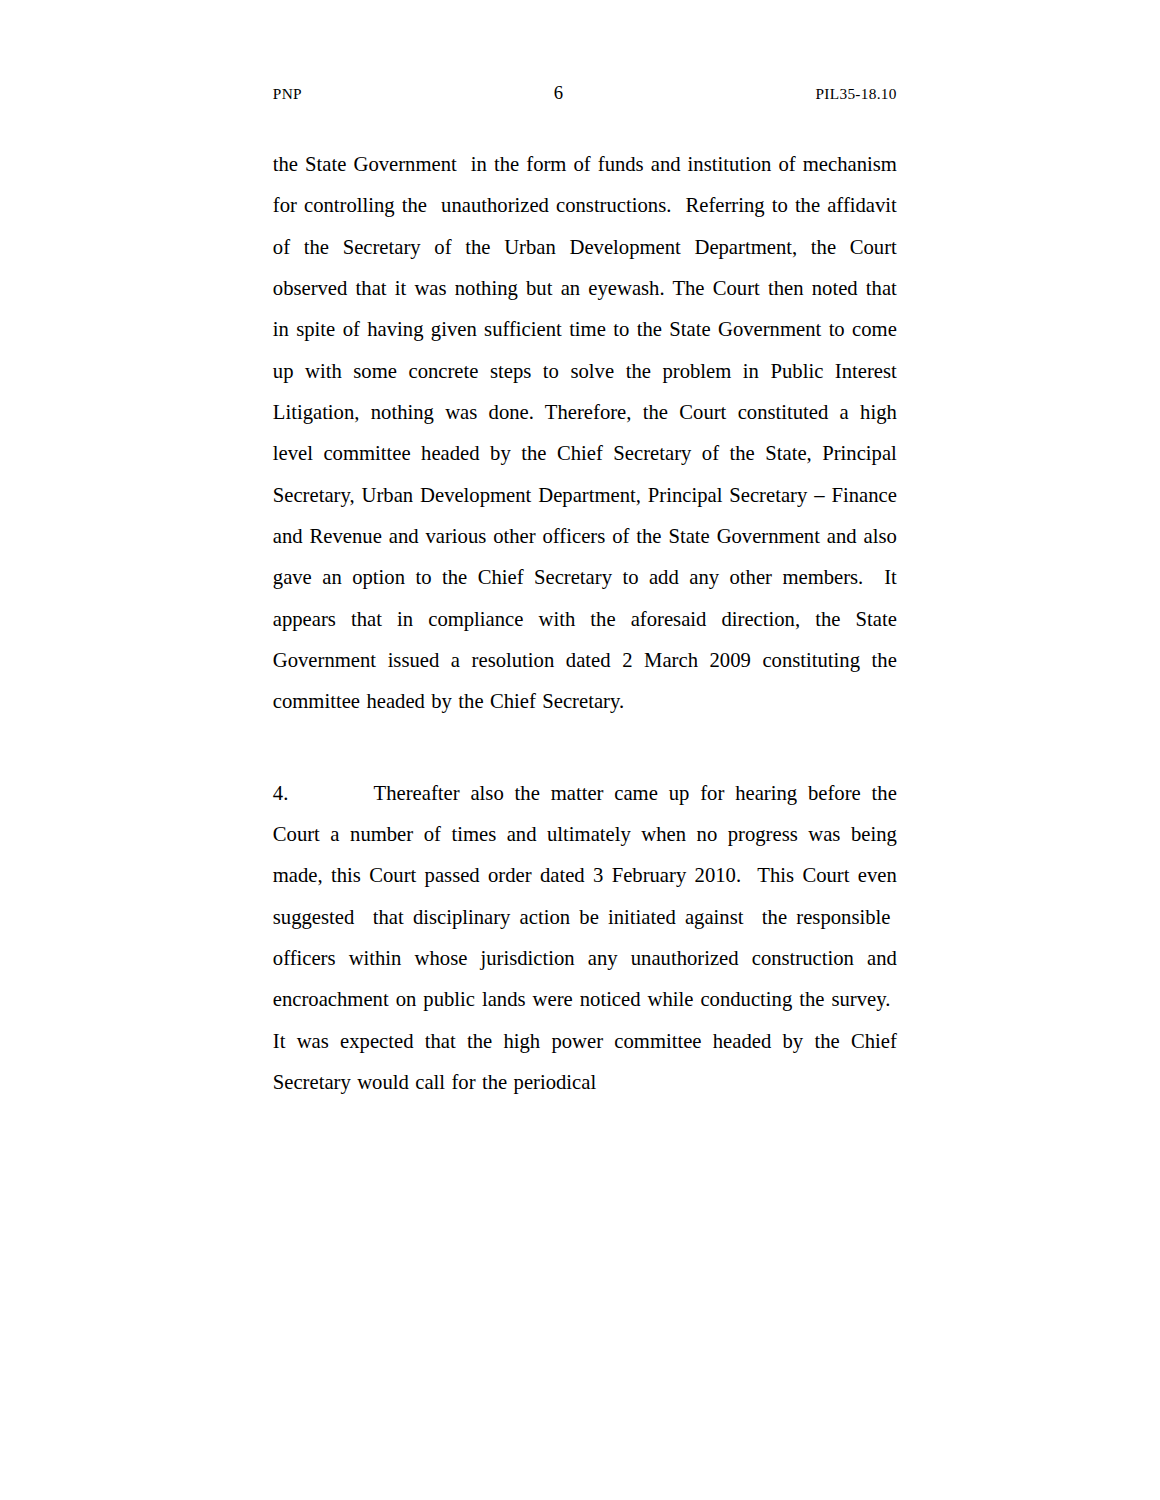PNP
6
PIL35-18.10
the State Government in the form of funds and institution of mechanism for controlling the unauthorized constructions. Referring to the affidavit of the Secretary of the Urban Development Department, the Court observed that it was nothing but an eyewash. The Court then noted that in spite of having given sufficient time to the State Government to come up with some concrete steps to solve the problem in Public Interest Litigation, nothing was done. Therefore, the Court constituted a high level committee headed by the Chief Secretary of the State, Principal Secretary, Urban Development Department, Principal Secretary – Finance and Revenue and various other officers of the State Government and also gave an option to the Chief Secretary to add any other members. It appears that in compliance with the aforesaid direction, the State Government issued a resolution dated 2 March 2009 constituting the committee headed by the Chief Secretary.
4. Thereafter also the matter came up for hearing before the Court a number of times and ultimately when no progress was being made, this Court passed order dated 3 February 2010. This Court even suggested that disciplinary action be initiated against the responsible officers within whose jurisdiction any unauthorized construction and encroachment on public lands were noticed while conducting the survey. It was expected that the high power committee headed by the Chief Secretary would call for the periodical